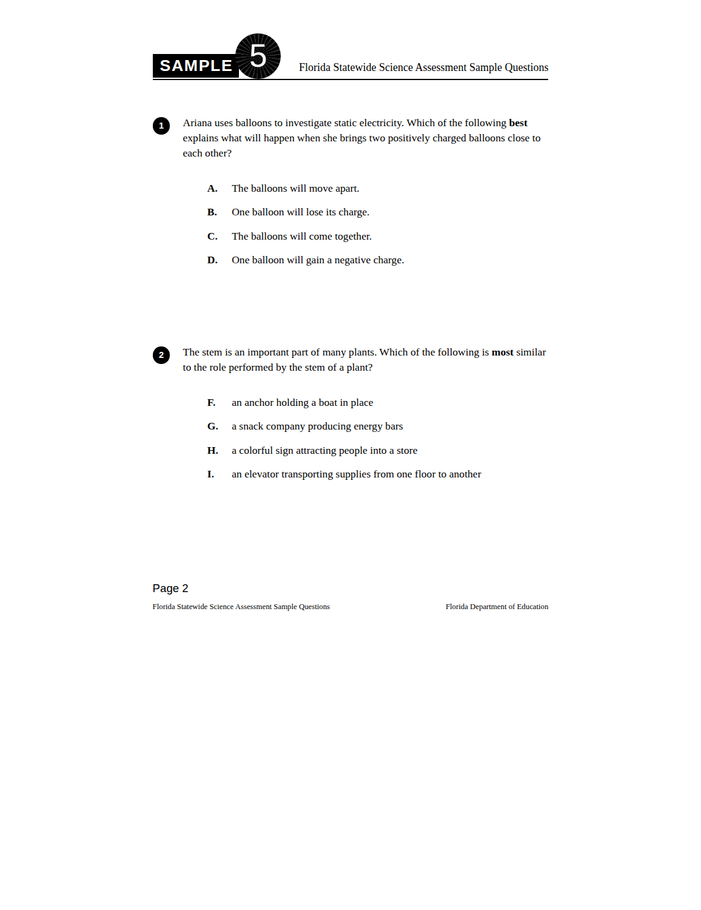SAMPLE
5
Florida Statewide Science Assessment Sample Questions
1
Ariana uses balloons to investigate static electricity. Which of the following best explains what will happen when she brings two positively charged balloons close to each other?
A. The balloons will move apart.
B. One balloon will lose its charge.
C. The balloons will come together.
D. One balloon will gain a negative charge.
2
The stem is an important part of many plants. Which of the following is most similar to the role performed by the stem of a plant?
F. an anchor holding a boat in place
G. a snack company producing energy bars
H. a colorful sign attracting people into a store
I. an elevator transporting supplies from one floor to another
Page 2
Florida Statewide Science Assessment Sample Questions Florida Department of Education